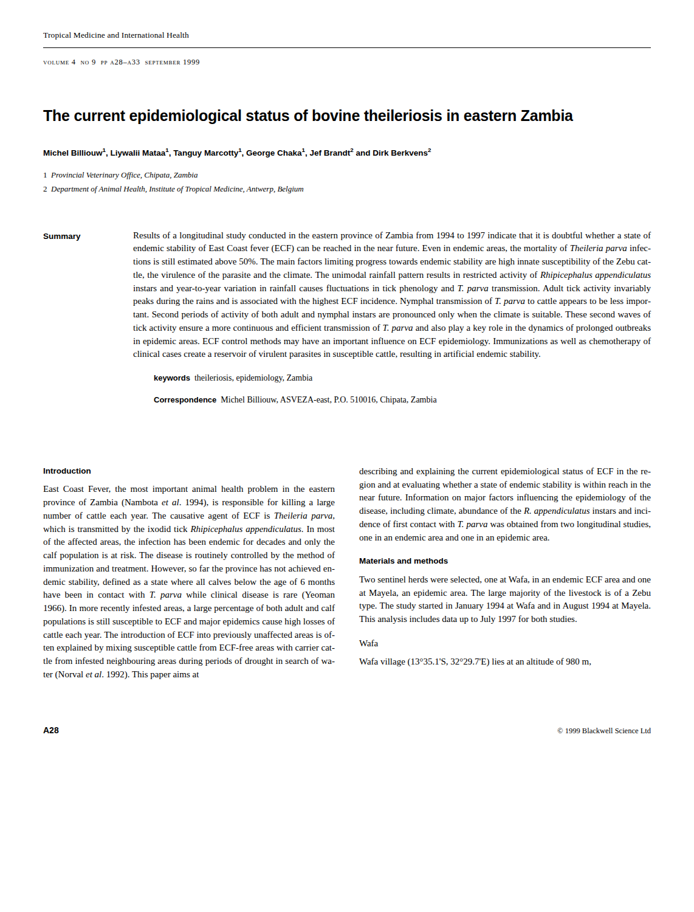Tropical Medicine and International Health
volume 4 no 9 pp a28–a33 september 1999
The current epidemiological status of bovine theileriosis in eastern Zambia
Michel Billiouw1, Liywalii Mataa1, Tanguy Marcotty1, George Chaka1, Jef Brandt2 and Dirk Berkvens2
1 Provincial Veterinary Office, Chipata, Zambia
2 Department of Animal Health, Institute of Tropical Medicine, Antwerp, Belgium
Summary
Results of a longitudinal study conducted in the eastern province of Zambia from 1994 to 1997 indicate that it is doubtful whether a state of endemic stability of East Coast fever (ECF) can be reached in the near future. Even in endemic areas, the mortality of Theileria parva infections is still estimated above 50%. The main factors limiting progress towards endemic stability are high innate susceptibility of the Zebu cattle, the virulence of the parasite and the climate. The unimodal rainfall pattern results in restricted activity of Rhipicephalus appendiculatus instars and year-to-year variation in rainfall causes fluctuations in tick phenology and T. parva transmission. Adult tick activity invariably peaks during the rains and is associated with the highest ECF incidence. Nymphal transmission of T. parva to cattle appears to be less important. Second periods of activity of both adult and nymphal instars are pronounced only when the climate is suitable. These second waves of tick activity ensure a more continuous and efficient transmission of T. parva and also play a key role in the dynamics of prolonged outbreaks in epidemic areas. ECF control methods may have an important influence on ECF epidemiology. Immunizations as well as chemotherapy of clinical cases create a reservoir of virulent parasites in susceptible cattle, resulting in artificial endemic stability.
keywords theileriosis, epidemiology, Zambia
Correspondence Michel Billiouw, ASVEZA-east, P.O. 510016, Chipata, Zambia
Introduction
East Coast Fever, the most important animal health problem in the eastern province of Zambia (Nambota et al. 1994), is responsible for killing a large number of cattle each year. The causative agent of ECF is Theileria parva, which is transmitted by the ixodid tick Rhipicephalus appendiculatus. In most of the affected areas, the infection has been endemic for decades and only the calf population is at risk. The disease is routinely controlled by the method of immunization and treatment. However, so far the province has not achieved endemic stability, defined as a state where all calves below the age of 6 months have been in contact with T. parva while clinical disease is rare (Yeoman 1966). In more recently infested areas, a large percentage of both adult and calf populations is still susceptible to ECF and major epidemics cause high losses of cattle each year. The introduction of ECF into previously unaffected areas is often explained by mixing susceptible cattle from ECF-free areas with carrier cattle from infested neighbouring areas during periods of drought in search of water (Norval et al. 1992). This paper aims at
describing and explaining the current epidemiological status of ECF in the region and at evaluating whether a state of endemic stability is within reach in the near future. Information on major factors influencing the epidemiology of the disease, including climate, abundance of the R. appendiculatus instars and incidence of first contact with T. parva was obtained from two longitudinal studies, one in an endemic area and one in an epidemic area.
Materials and methods
Two sentinel herds were selected, one at Wafa, in an endemic ECF area and one at Mayela, an epidemic area. The large majority of the livestock is of a Zebu type. The study started in January 1994 at Wafa and in August 1994 at Mayela. This analysis includes data up to July 1997 for both studies.
Wafa
Wafa village (13°35.1'S, 32°29.7'E) lies at an altitude of 980 m,
A28
© 1999 Blackwell Science Ltd